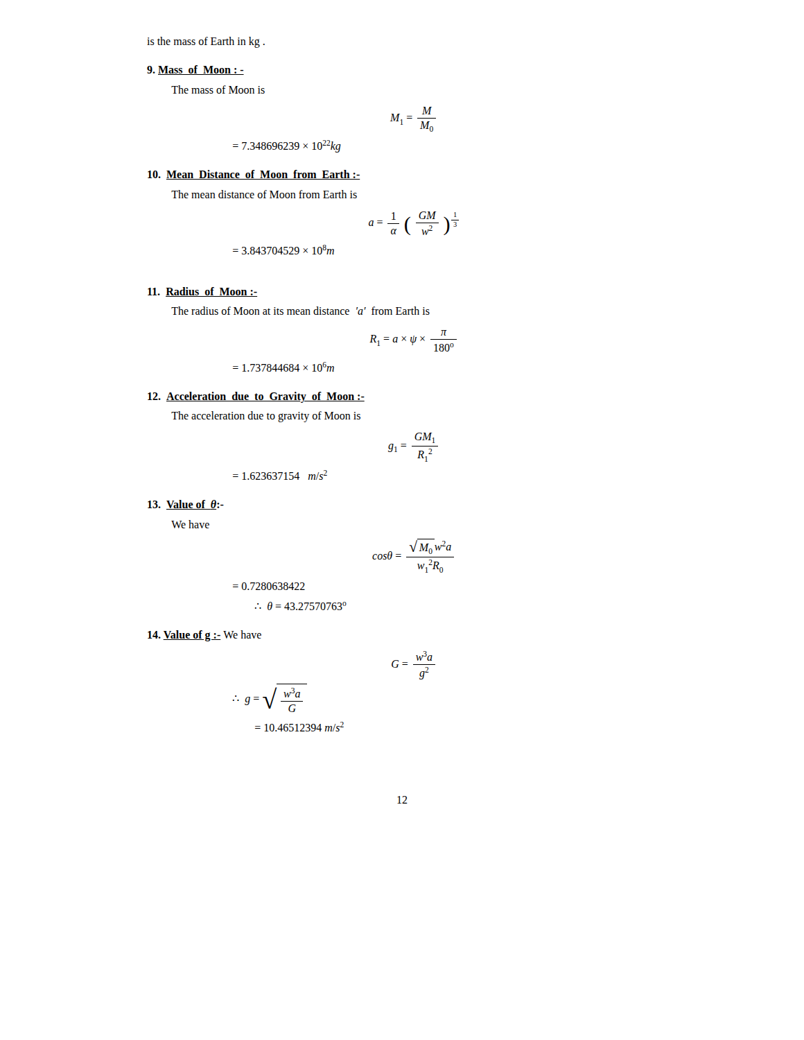is the mass of Earth in kg .
9. Mass of Moon : -
The mass of Moon is
M 1 = MM 0 = 7.348696239 × 1022 kg
10. Mean Distance of Moon from Earth :-
The mean distance of Moon from Earth is
a = 1 α ( GM w 2 ) 13 = 3.843704529 × 108 m
11. Radius of Moon :-
The radius of Moon at its mean distance ′a′ from Earth is
R 1 = a × ψ × π 180o = 1.737844684 × 106 m
12. Acceleration due to Gravity of Moon :-
The acceleration due to gravity of Moon is
g 1 = GM 1 R 12 = 1.623637154 m/s 2
13. Value of θ:-
We have
cosθ = √M 0 w 2 a w 12 R 0 = 0.7280638422 ∴ θ = 43.27570763o
14. Value of g :- We have
G = w 3 a g 2 ∴ g = √w 3 a G = 10.46512394 m/s 2
12